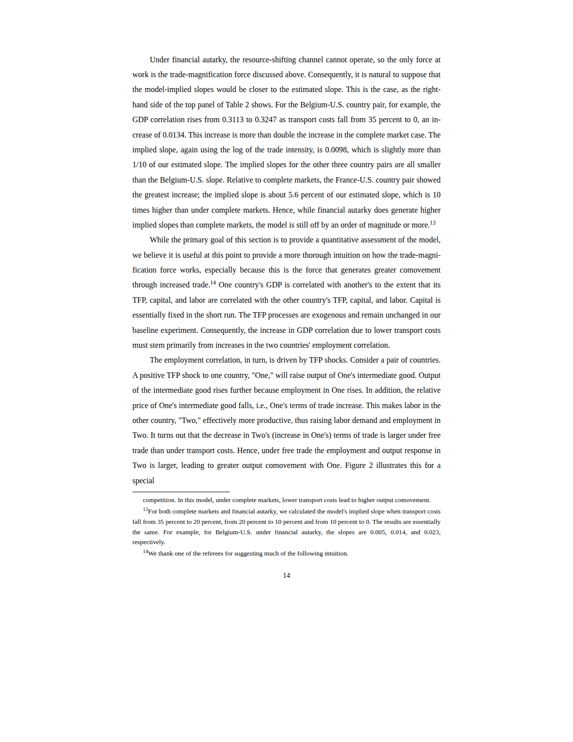Under financial autarky, the resource-shifting channel cannot operate, so the only force at work is the trade-magnification force discussed above. Consequently, it is natural to suppose that the model-implied slopes would be closer to the estimated slope. This is the case, as the right-hand side of the top panel of Table 2 shows. For the Belgium-U.S. country pair, for example, the GDP correlation rises from 0.3113 to 0.3247 as transport costs fall from 35 percent to 0, an increase of 0.0134. This increase is more than double the increase in the complete market case. The implied slope, again using the log of the trade intensity, is 0.0098, which is slightly more than 1/10 of our estimated slope. The implied slopes for the other three country pairs are all smaller than the Belgium-U.S. slope. Relative to complete markets, the France-U.S. country pair showed the greatest increase; the implied slope is about 5.6 percent of our estimated slope, which is 10 times higher than under complete markets. Hence, while financial autarky does generate higher implied slopes than complete markets, the model is still off by an order of magnitude or more.13
While the primary goal of this section is to provide a quantitative assessment of the model, we believe it is useful at this point to provide a more thorough intuition on how the trade-magnification force works, especially because this is the force that generates greater comovement through increased trade.14 One country's GDP is correlated with another's to the extent that its TFP, capital, and labor are correlated with the other country's TFP, capital, and labor. Capital is essentially fixed in the short run. The TFP processes are exogenous and remain unchanged in our baseline experiment. Consequently, the increase in GDP correlation due to lower transport costs must stem primarily from increases in the two countries' employment correlation.
The employment correlation, in turn, is driven by TFP shocks. Consider a pair of countries. A positive TFP shock to one country, "One," will raise output of One's intermediate good. Output of the intermediate good rises further because employment in One rises. In addition, the relative price of One's intermediate good falls, i.e., One's terms of trade increase. This makes labor in the other country, "Two," effectively more productive, thus raising labor demand and employment in Two. It turns out that the decrease in Two's (increase in One's) terms of trade is larger under free trade than under transport costs. Hence, under free trade the employment and output response in Two is larger, leading to greater output comovement with One. Figure 2 illustrates this for a special
competition. In this model, under complete markets, lower transport costs lead to higher output comovement.
13 For both complete markets and financial autarky, we calculated the model's implied slope when transport costs fall from 35 percent to 20 percent, from 20 percent to 10 percent and from 10 percent to 0. The results are essentially the same. For example, for Belgium-U.S. under financial autarky, the slopes are 0.005, 0.014, and 0.023, respectively.
14 We thank one of the referees for suggesting much of the following intuition.
14